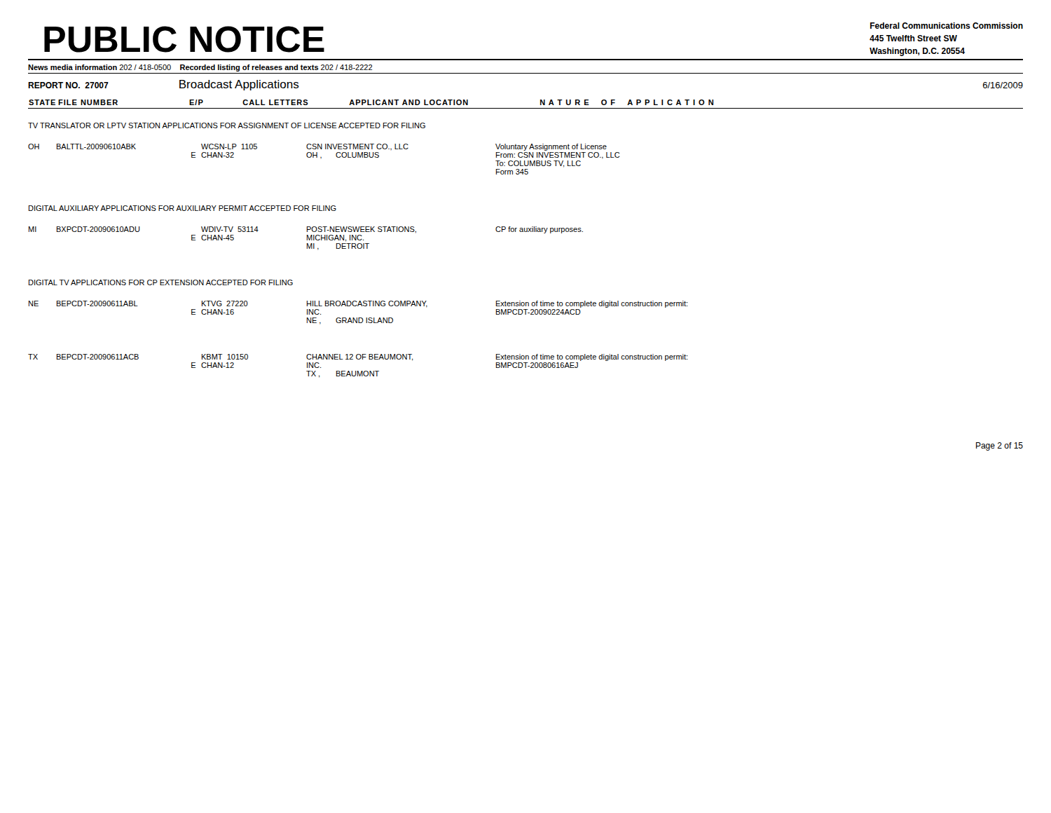PUBLIC NOTICE
Federal Communications Commission
445 Twelfth Street SW
Washington, D.C. 20554
News media information 202 / 418-0500 Recorded listing of releases and texts 202 / 418-2222
REPORT NO. 27007
Broadcast Applications
6/16/2009
| STATE | FILE NUMBER | E/P | CALL LETTERS | APPLICANT AND LOCATION | N A T U R E O F A P P L I C A T I O N |
TV TRANSLATOR OR LPTV STATION APPLICATIONS FOR ASSIGNMENT OF LICENSE ACCEPTED FOR FILING
| OH | BALTTL-20090610ABK | | WCSN-LP 1105 | CSN INVESTMENT CO., LLC | Voluntary Assignment of License |
| | | E | CHAN-32 | OH , COLUMBUS | From: CSN INVESTMENT CO., LLC To: COLUMBUS TV, LLC Form 345 |
DIGITAL AUXILIARY APPLICATIONS FOR AUXILIARY PERMIT ACCEPTED FOR FILING
| MI | BXPCDT-20090610ADU | | WDIV-TV 53114 | POST-NEWSWEEK STATIONS, | CP for auxiliary purposes. |
| | | E | CHAN-45 | MICHIGAN, INC. | |
| | | | | MI , DETROIT | |
DIGITAL TV APPLICATIONS FOR CP EXTENSION ACCEPTED FOR FILING
| NE | BEPCDT-20090611ABL | | KTVG 27220 | HILL BROADCASTING COMPANY, | Extension of time to complete digital construction permit: |
| | | E | CHAN-16 | INC. | BMPCDT-20090224ACD |
| | | | | NE , GRAND ISLAND | |
| TX | BEPCDT-20090611ACB | | KBMT 10150 | CHANNEL 12 OF BEAUMONT, | Extension of time to complete digital construction permit: |
| | | E | CHAN-12 | INC. | BMPCDT-20080616AEJ |
| | | | | TX , BEAUMONT | |
Page 2 of 15